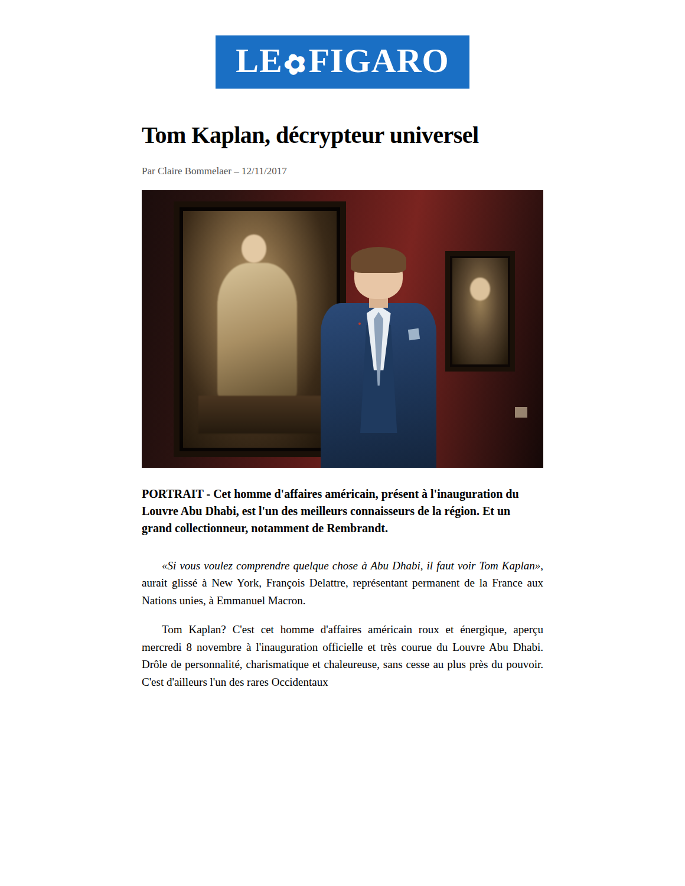LE✿FIGARO
Tom Kaplan, décrypteur universel
Par Claire Bommelaer – 12/11/2017
PORTRAIT - Cet homme d'affaires américain, présent à l'inauguration du Louvre Abu Dhabi, est l'un des meilleurs connaisseurs de la région. Et un grand collectionneur, notamment de Rembrandt.
«Si vous voulez comprendre quelque chose à Abu Dhabi, il faut voir Tom Kaplan», aurait glissé à New York, François Delattre, représentant permanent de la France aux Nations unies, à Emmanuel Macron.
Tom Kaplan? C'est cet homme d'affaires américain roux et énergique, aperçu mercredi 8 novembre à l'inauguration officielle et très courue du Louvre Abu Dhabi. Drôle de personnalité, charismatique et chaleureuse, sans cesse au plus près du pouvoir. C'est d'ailleurs l'un des rares Occidentaux